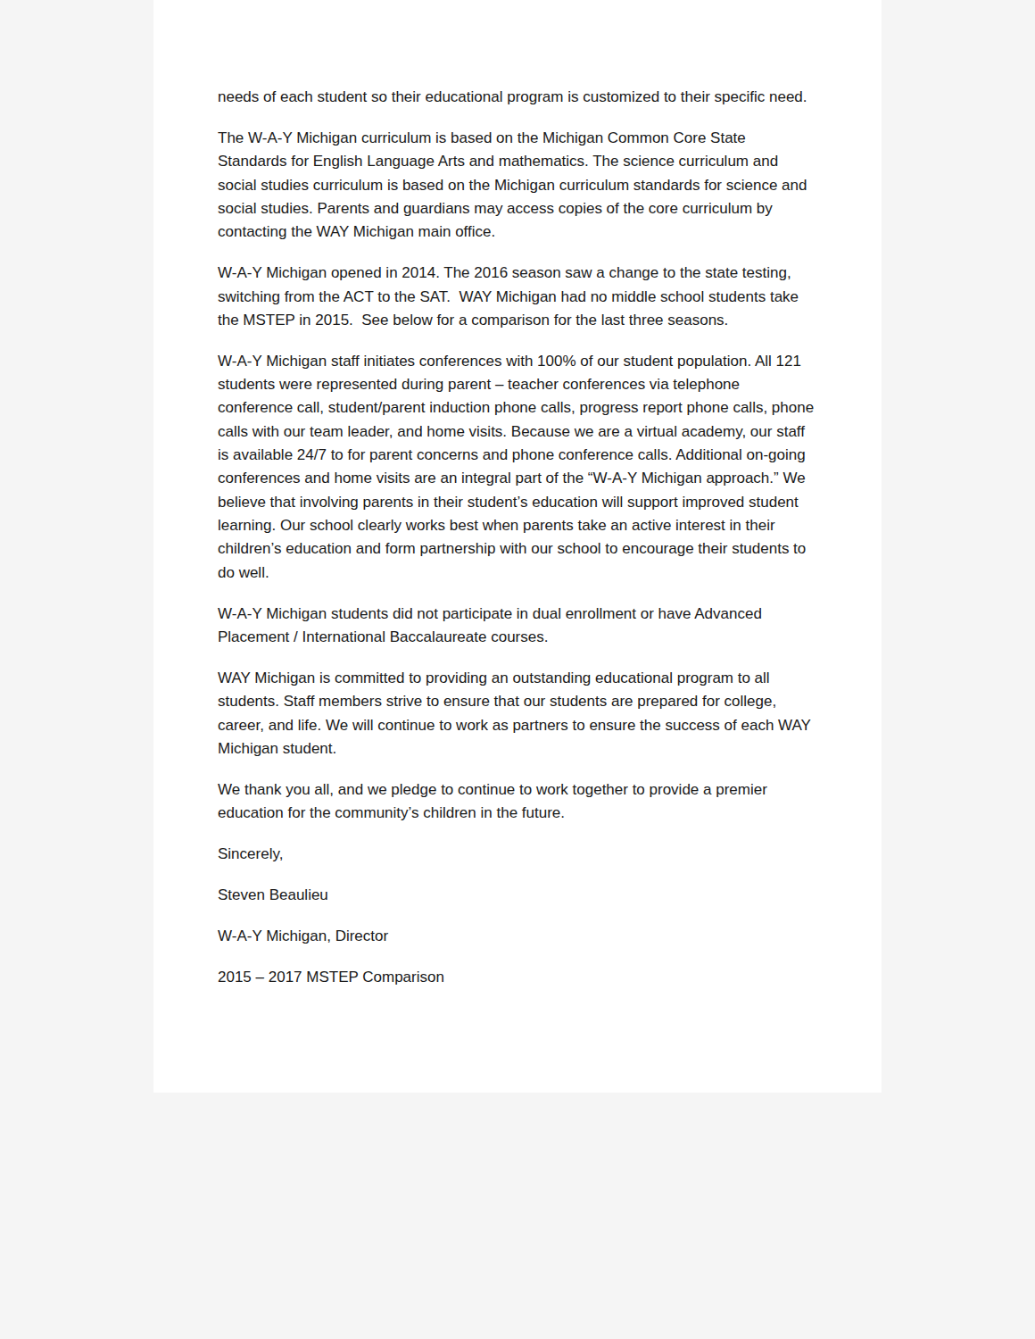needs of each student so their educational program is customized to their specific need.
The W-A-Y Michigan curriculum is based on the Michigan Common Core State Standards for English Language Arts and mathematics. The science curriculum and social studies curriculum is based on the Michigan curriculum standards for science and social studies. Parents and guardians may access copies of the core curriculum by contacting the WAY Michigan main office.
W-A-Y Michigan opened in 2014. The 2016 season saw a change to the state testing, switching from the ACT to the SAT. WAY Michigan had no middle school students take the MSTEP in 2015. See below for a comparison for the last three seasons.
W-A-Y Michigan staff initiates conferences with 100% of our student population. All 121 students were represented during parent – teacher conferences via telephone conference call, student/parent induction phone calls, progress report phone calls, phone calls with our team leader, and home visits. Because we are a virtual academy, our staff is available 24/7 to for parent concerns and phone conference calls. Additional on-going conferences and home visits are an integral part of the “W-A-Y Michigan approach.” We believe that involving parents in their student’s education will support improved student learning. Our school clearly works best when parents take an active interest in their children’s education and form partnership with our school to encourage their students to do well.
W-A-Y Michigan students did not participate in dual enrollment or have Advanced Placement / International Baccalaureate courses.
WAY Michigan is committed to providing an outstanding educational program to all students. Staff members strive to ensure that our students are prepared for college, career, and life. We will continue to work as partners to ensure the success of each WAY Michigan student.
We thank you all, and we pledge to continue to work together to provide a premier education for the community’s children in the future.
Sincerely,
Steven Beaulieu
W-A-Y Michigan, Director
2015 – 2017 MSTEP Comparison